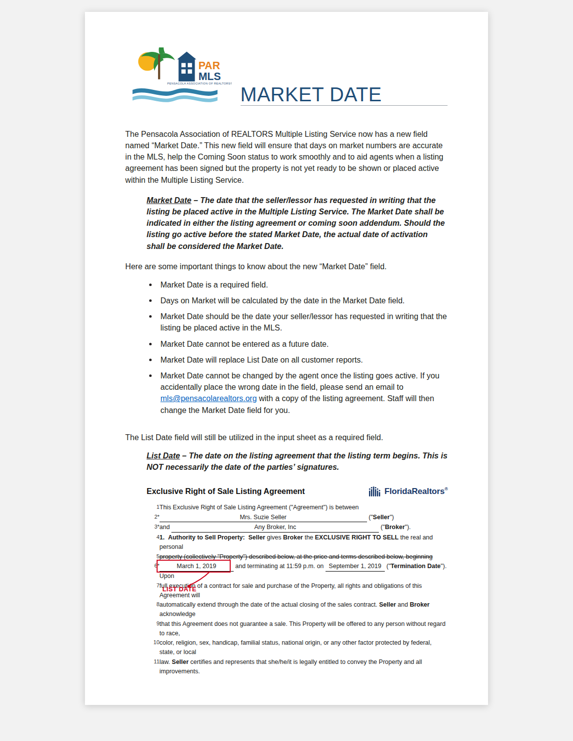PAR MLS PENSACOLA ASSOCIATION OF REALTORS®
MARKET DATE
The Pensacola Association of REALTORS Multiple Listing Service now has a new field named “Market Date.” This new field will ensure that days on market numbers are accurate in the MLS, help the Coming Soon status to work smoothly and to aid agents when a listing agreement has been signed but the property is not yet ready to be shown or placed active within the Multiple Listing Service.
Market Date – The date that the seller/lessor has requested in writing that the listing be placed active in the Multiple Listing Service. The Market Date shall be indicated in either the listing agreement or coming soon addendum. Should the listing go active before the stated Market Date, the actual date of activation shall be considered the Market Date.
Here are some important things to know about the new “Market Date” field.
Market Date is a required field.
Days on Market will be calculated by the date in the Market Date field.
Market Date should be the date your seller/lessor has requested in writing that the listing be placed active in the MLS.
Market Date cannot be entered as a future date.
Market Date will replace List Date on all customer reports.
Market Date cannot be changed by the agent once the listing goes active. If you accidentally place the wrong date in the field, please send an email to mls@pensacolarealtors.org with a copy of the listing agreement. Staff will then change the Market Date field for you.
The List Date field will still be utilized in the input sheet as a required field.
List Date – The date on the listing agreement that the listing term begins. This is NOT necessarily the date of the parties’ signatures.
Exclusive Right of Sale Listing Agreement
FloridaRealtors®
| 1 | This Exclusive Right of Sale Listing Agreement ("Agreement") is between |
| 2 * | Mrs. Suzie Seller (" Seller ") |
| 3 * | and Any Broker, Inc (" Broker "). |
| 4 | 1. Authority to Sell Property: Seller gives Broker the exclusive right to sell the real and personal |
| 5 | property (collectively "Property") described below, at the price and terms described below, beginning |
| 6 * | March 1, 2019 LIST DATE and terminating at 11:59 p.m. on September 1, 2019 (" Termination Date "). Upon |
| 7 | full execution of a contract for sale and purchase of the Property, all rights and obligations of this Agreement will |
| 8 | automatically extend through the date of the actual closing of the sales contract. Seller and Broker acknowledge |
| 9 | that this Agreement does not guarantee a sale. This Property will be offered to any person without regard to race, |
| 10 | color, religion, sex, handicap, familial status, national origin, or any other factor protected by federal, state, or local |
| 11 | law. Seller certifies and represents that she/he/it is legally entitled to convey the Property and all improvements. |